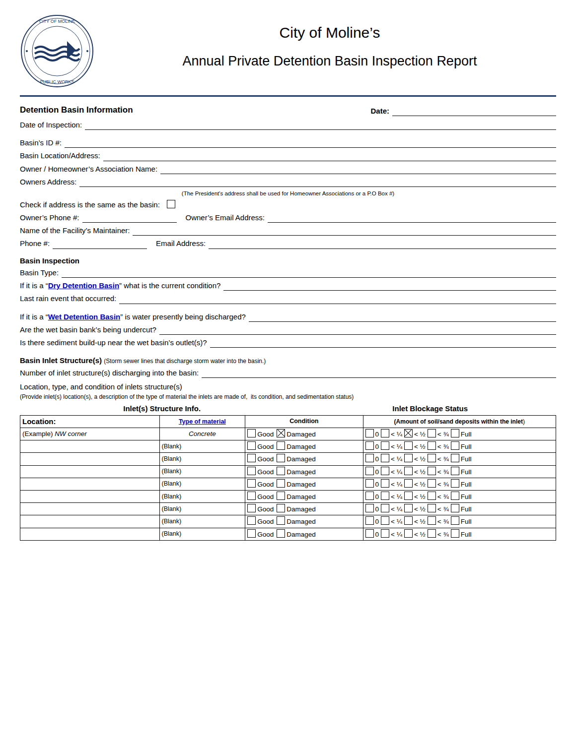CITY OF MOLINE PUBLIC WORKS
City of Moline’s
Annual Private Detention Basin Inspection Report
Detention Basin Information
Date:
Date of Inspection:
Basin’s ID #:
Basin Location/Address:
Owner / Homeowner’s Association Name:
Owners Address:
(The President's address shall be used for Homeowner Associations or a P.O Box #)
Check if address is the same as the basin:
Owner’s Phone #: Owner’s Email Address:
Name of the Facility’s Maintainer:
Phone #: Email Address:
Basin Inspection
Basin Type:
If it is a “Dry Detention Basin” what is the current condition?
Last rain event that occurred:
If it is a “Wet Detention Basin” is water presently being discharged?
Are the wet basin bank’s being undercut?
Is there sediment build-up near the wet basin’s outlet(s)?
Basin Inlet Structure(s) (Storm sewer lines that discharge storm water into the basin.)
Number of inlet structure(s) discharging into the basin:
Location, type, and condition of inlets structure(s)
(Provide inlet(s) location(s), a description of the type of material the inlets are made of, its condition, and sedimentation status)
Inlet(s) Structure Info. Inlet Blockage Status
| Location: | Type of material | Condition | (Amount of soil/sand deposits within the inlet ) |
| --- | --- | --- | --- |
| (Example) NW corner | Concrete | Good Damaged | 0 < ¼ < ½ < ¾ Full |
| | (Blank) | Good Damaged | 0 < ¼ < ½ < ¾ Full |
| | (Blank) | Good Damaged | 0 < ¼ < ½ < ¾ Full |
| | (Blank) | Good Damaged | 0 < ¼ < ½ < ¾ Full |
| | (Blank) | Good Damaged | 0 < ¼ < ½ < ¾ Full |
| | (Blank) | Good Damaged | 0 < ¼ < ½ < ¾ Full |
| | (Blank) | Good Damaged | 0 < ¼ < ½ < ¾ Full |
| | (Blank) | Good Damaged | 0 < ¼ < ½ < ¾ Full |
| | (Blank) | Good Damaged | 0 < ¼ < ½ < ¾ Full |